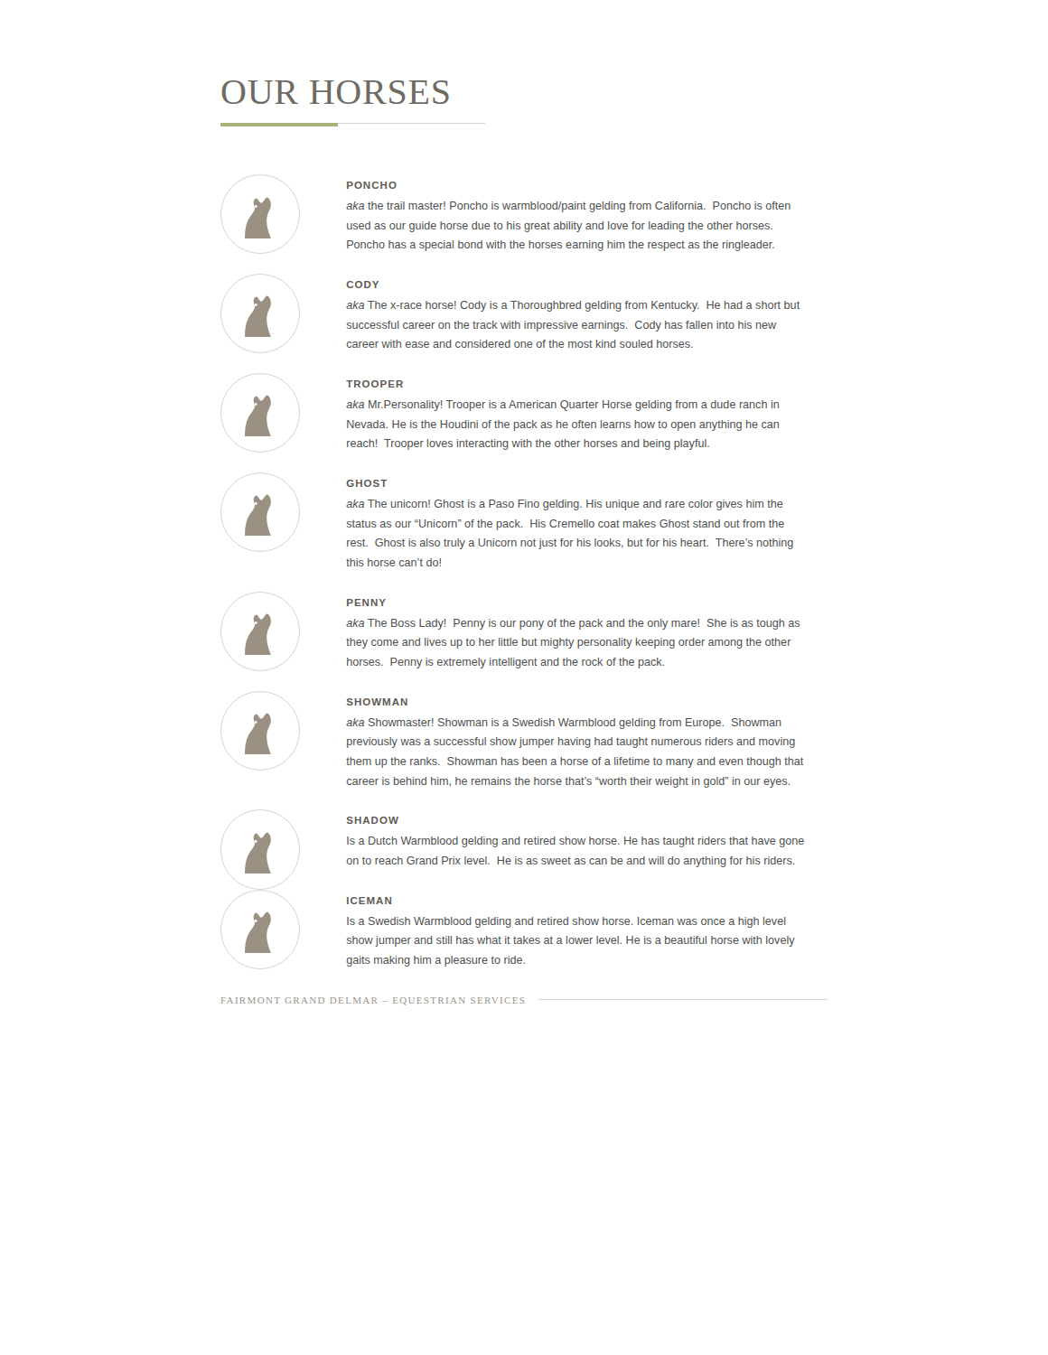OUR HORSES
Poncho
aka the trail master! Poncho is warmblood/paint gelding from California. Poncho is often used as our guide horse due to his great ability and love for leading the other horses. Poncho has a special bond with the horses earning him the respect as the ringleader.
Cody
aka The x-race horse! Cody is a Thoroughbred gelding from Kentucky. He had a short but successful career on the track with impressive earnings. Cody has fallen into his new career with ease and considered one of the most kind souled horses.
Trooper
aka Mr.Personality! Trooper is a American Quarter Horse gelding from a dude ranch in Nevada. He is the Houdini of the pack as he often learns how to open anything he can reach! Trooper loves interacting with the other horses and being playful.
Ghost
aka The unicorn! Ghost is a Paso Fino gelding. His unique and rare color gives him the status as our “Unicorn” of the pack. His Cremello coat makes Ghost stand out from the rest. Ghost is also truly a Unicorn not just for his looks, but for his heart. There’s nothing this horse can’t do!
Penny
aka The Boss Lady! Penny is our pony of the pack and the only mare! She is as tough as they come and lives up to her little but mighty personality keeping order among the other horses. Penny is extremely intelligent and the rock of the pack.
Showman
aka Showmaster! Showman is a Swedish Warmblood gelding from Europe. Showman previously was a successful show jumper having had taught numerous riders and moving them up the ranks. Showman has been a horse of a lifetime to many and even though that career is behind him, he remains the horse that’s “worth their weight in gold” in our eyes.
Shadow
Is a Dutch Warmblood gelding and retired show horse. He has taught riders that have gone on to reach Grand Prix level. He is as sweet as can be and will do anything for his riders.
Iceman
Is a Swedish Warmblood gelding and retired show horse. Iceman was once a high level show jumper and still has what it takes at a lower level. He is a beautiful horse with lovely gaits making him a pleasure to ride.
Fairmont Grand Delmar – Equestrian Services